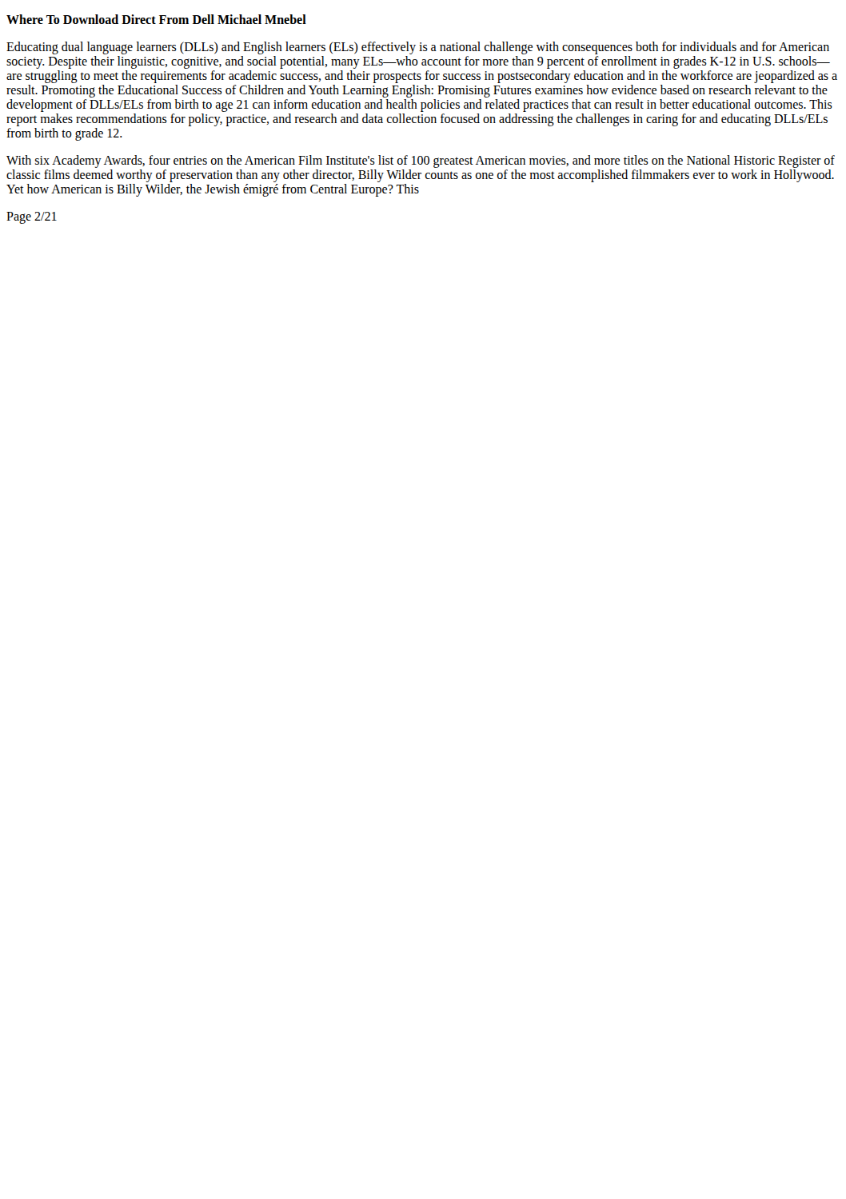Where To Download Direct From Dell Michael Mnebel
Educating dual language learners (DLLs) and English learners (ELs) effectively is a national challenge with consequences both for individuals and for American society. Despite their linguistic, cognitive, and social potential, many ELs—who account for more than 9 percent of enrollment in grades K-12 in U.S. schools—are struggling to meet the requirements for academic success, and their prospects for success in postsecondary education and in the workforce are jeopardized as a result. Promoting the Educational Success of Children and Youth Learning English: Promising Futures examines how evidence based on research relevant to the development of DLLs/ELs from birth to age 21 can inform education and health policies and related practices that can result in better educational outcomes. This report makes recommendations for policy, practice, and research and data collection focused on addressing the challenges in caring for and educating DLLs/ELs from birth to grade 12.
With six Academy Awards, four entries on the American Film Institute's list of 100 greatest American movies, and more titles on the National Historic Register of classic films deemed worthy of preservation than any other director, Billy Wilder counts as one of the most accomplished filmmakers ever to work in Hollywood. Yet how American is Billy Wilder, the Jewish émigré from Central Europe? This
Page 2/21